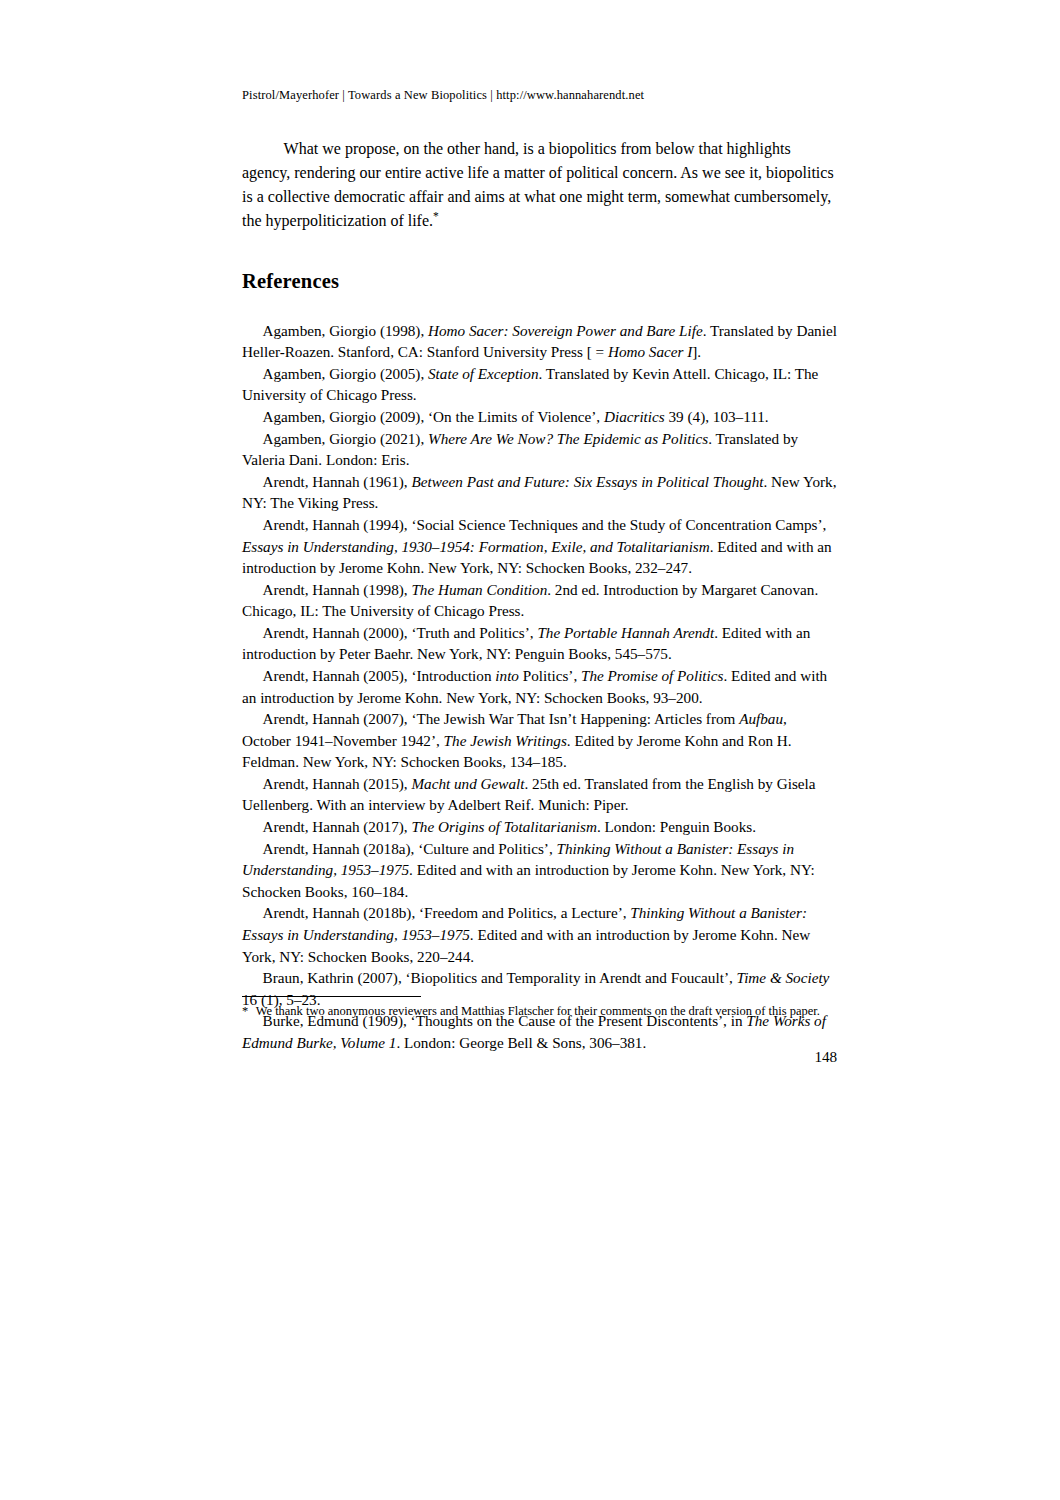Pistrol/Mayerhofer | Towards a New Biopolitics | http://www.hannaharendt.net
What we propose, on the other hand, is a biopolitics from below that highlights agency, rendering our entire active life a matter of political concern. As we see it, biopolitics is a collective democratic affair and aims at what one might term, somewhat cumbersomely, the hyperpoliticization of life.*
References
Agamben, Giorgio (1998), Homo Sacer: Sovereign Power and Bare Life. Translated by Daniel Heller-Roazen. Stanford, CA: Stanford University Press [ = Homo Sacer I].
Agamben, Giorgio (2005), State of Exception. Translated by Kevin Attell. Chicago, IL: The University of Chicago Press.
Agamben, Giorgio (2009), ‘On the Limits of Violence’, Diacritics 39 (4), 103–111.
Agamben, Giorgio (2021), Where Are We Now? The Epidemic as Politics. Translated by Valeria Dani. London: Eris.
Arendt, Hannah (1961), Between Past and Future: Six Essays in Political Thought. New York, NY: The Viking Press.
Arendt, Hannah (1994), ‘Social Science Techniques and the Study of Concentration Camps’, Essays in Understanding, 1930–1954: Formation, Exile, and Totalitarianism. Edited and with an introduction by Jerome Kohn. New York, NY: Schocken Books, 232–247.
Arendt, Hannah (1998), The Human Condition. 2nd ed. Introduction by Margaret Canovan. Chicago, IL: The University of Chicago Press.
Arendt, Hannah (2000), ‘Truth and Politics’, The Portable Hannah Arendt. Edited with an introduction by Peter Baehr. New York, NY: Penguin Books, 545–575.
Arendt, Hannah (2005), ‘Introduction into Politics’, The Promise of Politics. Edited and with an introduction by Jerome Kohn. New York, NY: Schocken Books, 93–200.
Arendt, Hannah (2007), ‘The Jewish War That Isn’t Happening: Articles from Aufbau, October 1941–November 1942’, The Jewish Writings. Edited by Jerome Kohn and Ron H. Feldman. New York, NY: Schocken Books, 134–185.
Arendt, Hannah (2015), Macht und Gewalt. 25th ed. Translated from the English by Gisela Uellenberg. With an interview by Adelbert Reif. Munich: Piper.
Arendt, Hannah (2017), The Origins of Totalitarianism. London: Penguin Books.
Arendt, Hannah (2018a), ‘Culture and Politics’, Thinking Without a Banister: Essays in Understanding, 1953–1975. Edited and with an introduction by Jerome Kohn. New York, NY: Schocken Books, 160–184.
Arendt, Hannah (2018b), ‘Freedom and Politics, a Lecture’, Thinking Without a Banister: Essays in Understanding, 1953–1975. Edited and with an introduction by Jerome Kohn. New York, NY: Schocken Books, 220–244.
Braun, Kathrin (2007), ‘Biopolitics and Temporality in Arendt and Foucault’, Time & Society 16 (1), 5–23.
Burke, Edmund (1909), ‘Thoughts on the Cause of the Present Discontents’, in The Works of Edmund Burke, Volume 1. London: George Bell & Sons, 306–381.
*We thank two anonymous reviewers and Matthias Flatscher for their comments on the draft version of this paper.
148